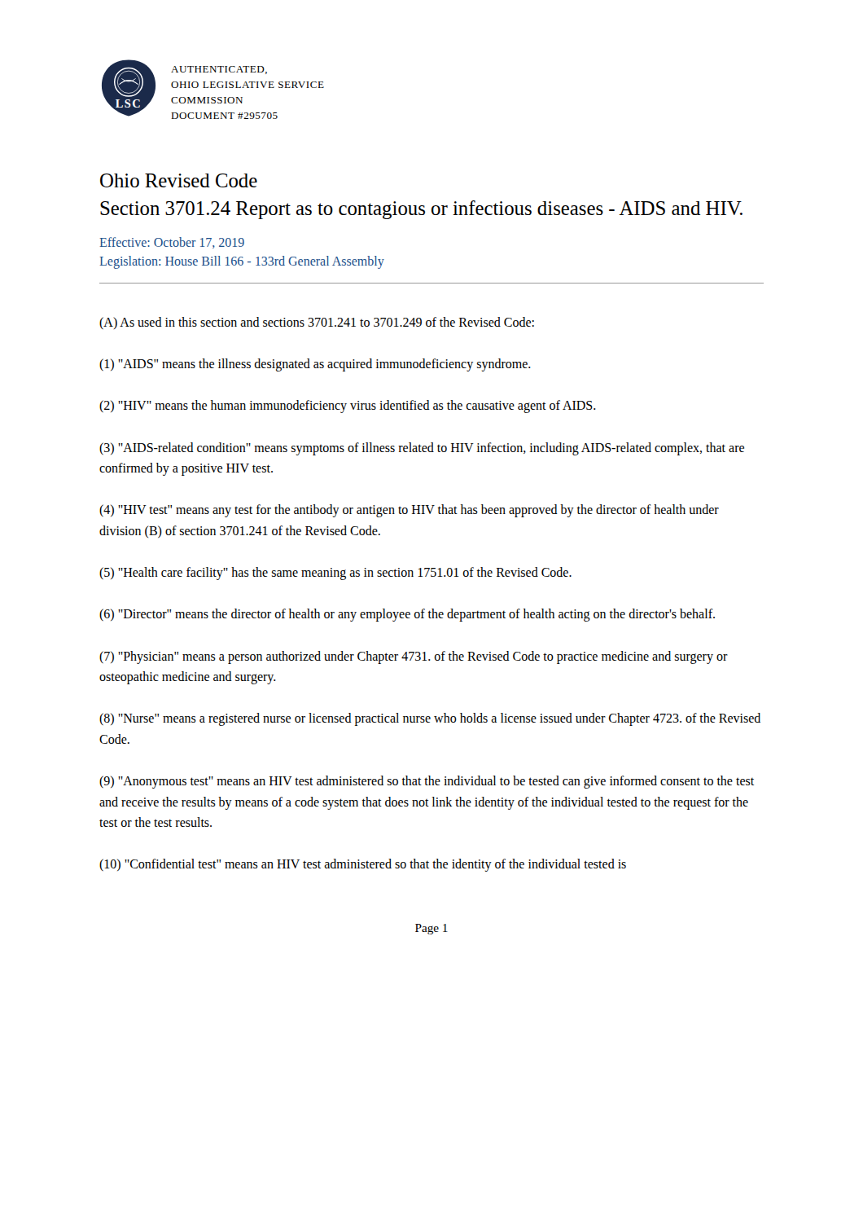LSC
AUTHENTICATED,
OHIO LEGISLATIVE SERVICE
COMMISSION
DOCUMENT #295705
Ohio Revised Code
Section 3701.24 Report as to contagious or infectious diseases - AIDS and HIV.
Effective: October 17, 2019
Legislation: House Bill 166 - 133rd General Assembly
(A) As used in this section and sections 3701.241 to 3701.249 of the Revised Code:
(1) "AIDS" means the illness designated as acquired immunodeficiency syndrome.
(2) "HIV" means the human immunodeficiency virus identified as the causative agent of AIDS.
(3) "AIDS-related condition" means symptoms of illness related to HIV infection, including AIDS-related complex, that are confirmed by a positive HIV test.
(4) "HIV test" means any test for the antibody or antigen to HIV that has been approved by the director of health under division (B) of section 3701.241 of the Revised Code.
(5) "Health care facility" has the same meaning as in section 1751.01 of the Revised Code.
(6) "Director" means the director of health or any employee of the department of health acting on the director's behalf.
(7) "Physician" means a person authorized under Chapter 4731. of the Revised Code to practice medicine and surgery or osteopathic medicine and surgery.
(8) "Nurse" means a registered nurse or licensed practical nurse who holds a license issued under Chapter 4723. of the Revised Code.
(9) "Anonymous test" means an HIV test administered so that the individual to be tested can give informed consent to the test and receive the results by means of a code system that does not link the identity of the individual tested to the request for the test or the test results.
(10) "Confidential test" means an HIV test administered so that the identity of the individual tested is
Page 1